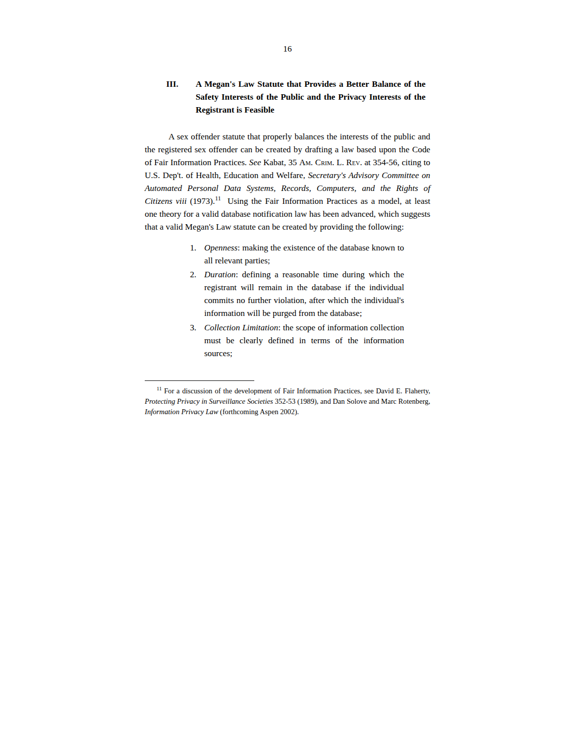16
III.
A Megan's Law Statute that Provides a Better Balance of the Safety Interests of the Public and the Privacy Interests of the Registrant is Feasible
A sex offender statute that properly balances the interests of the public and the registered sex offender can be created by drafting a law based upon the Code of Fair Information Practices. See Kabat, 35 Am. Crim. L. Rev. at 354-56, citing to U.S. Dep't. of Health, Education and Welfare, Secretary's Advisory Committee on Automated Personal Data Systems, Records, Computers, and the Rights of Citizens viii (1973).11 Using the Fair Information Practices as a model, at least one theory for a valid database notification law has been advanced, which suggests that a valid Megan's Law statute can be created by providing the following:
Openness: making the existence of the database known to all relevant parties;
Duration: defining a reasonable time during which the registrant will remain in the database if the individual commits no further violation, after which the individual's information will be purged from the database;
Collection Limitation: the scope of information collection must be clearly defined in terms of the information sources;
11 For a discussion of the development of Fair Information Practices, see David E. Flaherty, Protecting Privacy in Surveillance Societies 352-53 (1989), and Dan Solove and Marc Rotenberg, Information Privacy Law (forthcoming Aspen 2002).